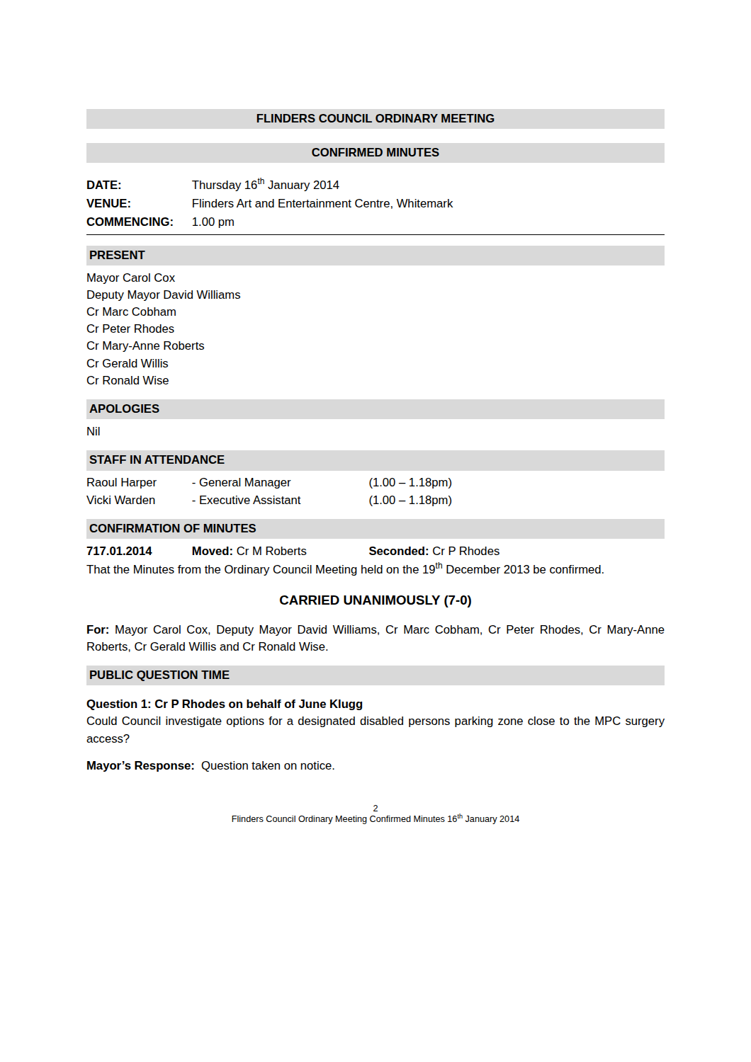FLINDERS COUNCIL ORDINARY MEETING
CONFIRMED MINUTES
| DATE: | Thursday 16 th January 2014 |
| VENUE: | Flinders Art and Entertainment Centre, Whitemark |
| COMMENCING: | 1.00 pm |
PRESENT
Mayor Carol Cox
Deputy Mayor David Williams
Cr Marc Cobham
Cr Peter Rhodes
Cr Mary-Anne Roberts
Cr Gerald Willis
Cr Ronald Wise
APOLOGIES
Nil
STAFF IN ATTENDANCE
| Raoul Harper | - General Manager | (1.00 – 1.18pm) |
| Vicki Warden | - Executive Assistant | (1.00 – 1.18pm) |
CONFIRMATION OF MINUTES
| 717.01.2014 | Moved: Cr M Roberts | Seconded: Cr P Rhodes |
That the Minutes from the Ordinary Council Meeting held on the 19th December 2013 be confirmed.
CARRIED UNANIMOUSLY (7-0)
For: Mayor Carol Cox, Deputy Mayor David Williams, Cr Marc Cobham, Cr Peter Rhodes, Cr Mary-Anne Roberts, Cr Gerald Willis and Cr Ronald Wise.
PUBLIC QUESTION TIME
Question 1: Cr P Rhodes on behalf of June Klugg
Could Council investigate options for a designated disabled persons parking zone close to the MPC surgery access?
Mayor’s Response: Question taken on notice.
2
Flinders Council Ordinary Meeting Confirmed Minutes 16th January 2014